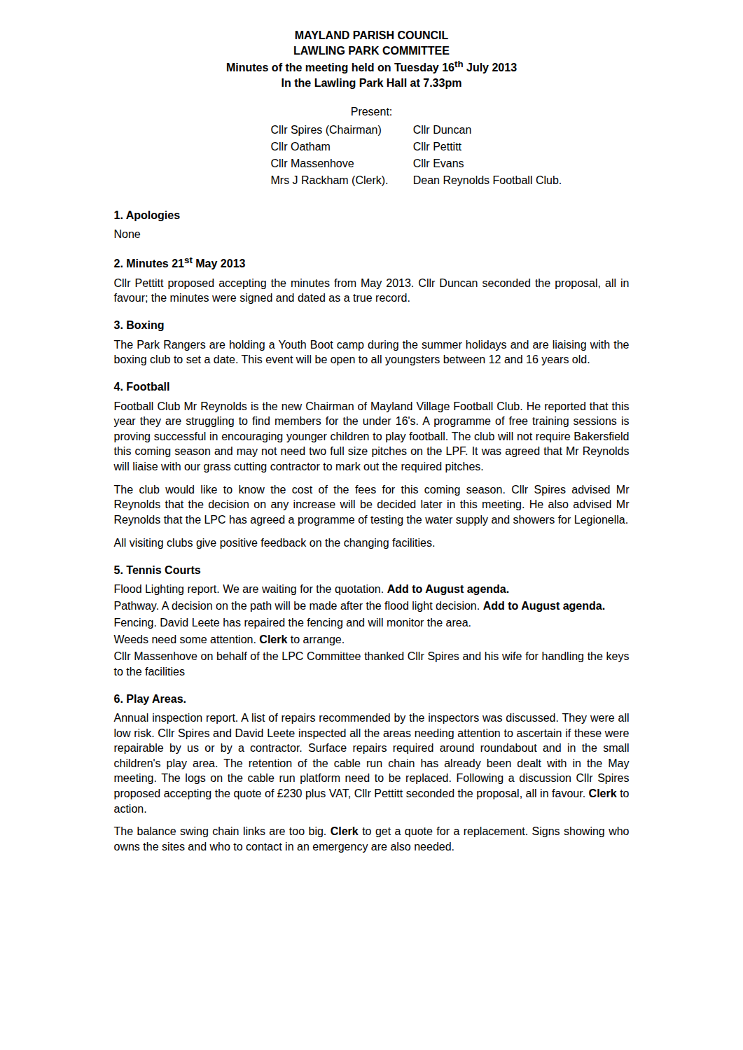MAYLAND PARISH COUNCIL LAWLING PARK COMMITTEE Minutes of the meeting held on Tuesday 16th July 2013 In the Lawling Park Hall at 7.33pm
Present:
| Cllr Spires (Chairman) | Cllr Duncan |
| Cllr Oatham | Cllr Pettitt |
| Cllr Massenhove | Cllr Evans |
| Mrs J Rackham (Clerk). | Dean Reynolds Football Club. |
1. Apologies
None
2. Minutes 21st May 2013
Cllr Pettitt proposed accepting the minutes from May 2013. Cllr Duncan seconded the proposal, all in favour; the minutes were signed and dated as a true record.
3. Boxing
The Park Rangers are holding a Youth Boot camp during the summer holidays and are liaising with the boxing club to set a date. This event will be open to all youngsters between 12 and 16 years old.
4. Football
Football Club Mr Reynolds is the new Chairman of Mayland Village Football Club. He reported that this year they are struggling to find members for the under 16's. A programme of free training sessions is proving successful in encouraging younger children to play football. The club will not require Bakersfield this coming season and may not need two full size pitches on the LPF. It was agreed that Mr Reynolds will liaise with our grass cutting contractor to mark out the required pitches.
The club would like to know the cost of the fees for this coming season. Cllr Spires advised Mr Reynolds that the decision on any increase will be decided later in this meeting. He also advised Mr Reynolds that the LPC has agreed a programme of testing the water supply and showers for Legionella.
All visiting clubs give positive feedback on the changing facilities.
5. Tennis Courts
Flood Lighting report. We are waiting for the quotation. Add to August agenda.
Pathway. A decision on the path will be made after the flood light decision. Add to August agenda.
Fencing. David Leete has repaired the fencing and will monitor the area.
Weeds need some attention. Clerk to arrange.
Cllr Massenhove on behalf of the LPC Committee thanked Cllr Spires and his wife for handling the keys to the facilities
6. Play Areas.
Annual inspection report. A list of repairs recommended by the inspectors was discussed. They were all low risk. Cllr Spires and David Leete inspected all the areas needing attention to ascertain if these were repairable by us or by a contractor. Surface repairs required around roundabout and in the small children's play area. The retention of the cable run chain has already been dealt with in the May meeting. The logs on the cable run platform need to be replaced. Following a discussion Cllr Spires proposed accepting the quote of £230 plus VAT, Cllr Pettitt seconded the proposal, all in favour. Clerk to action.
The balance swing chain links are too big. Clerk to get a quote for a replacement. Signs showing who owns the sites and who to contact in an emergency are also needed.